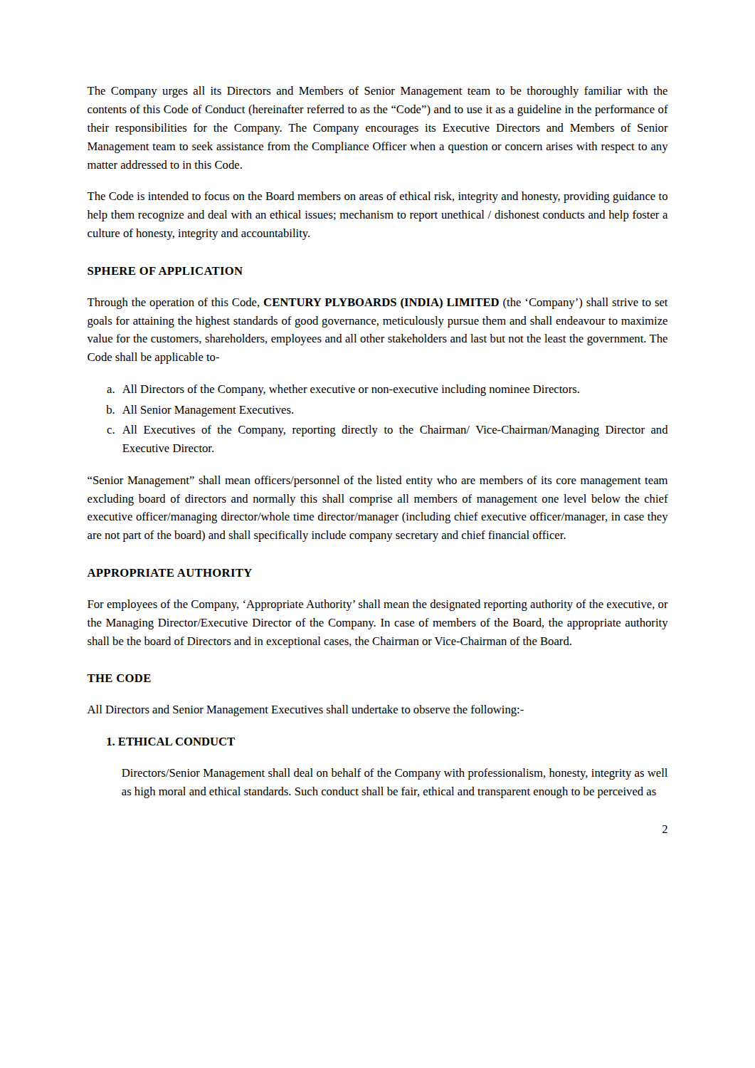The Company urges all its Directors and Members of Senior Management team to be thoroughly familiar with the contents of this Code of Conduct (hereinafter referred to as the “Code”) and to use it as a guideline in the performance of their responsibilities for the Company. The Company encourages its Executive Directors and Members of Senior Management team to seek assistance from the Compliance Officer when a question or concern arises with respect to any matter addressed to in this Code.
The Code is intended to focus on the Board members on areas of ethical risk, integrity and honesty, providing guidance to help them recognize and deal with an ethical issues; mechanism to report unethical / dishonest conducts and help foster a culture of honesty, integrity and accountability.
SPHERE OF APPLICATION
Through the operation of this Code, CENTURY PLYBOARDS (INDIA) LIMITED (the ‘Company’) shall strive to set goals for attaining the highest standards of good governance, meticulously pursue them and shall endeavour to maximize value for the customers, shareholders, employees and all other stakeholders and last but not the least the government. The Code shall be applicable to-
All Directors of the Company, whether executive or non-executive including nominee Directors.
All Senior Management Executives.
All Executives of the Company, reporting directly to the Chairman/ Vice-Chairman/Managing Director and Executive Director.
“Senior Management” shall mean officers/personnel of the listed entity who are members of its core management team excluding board of directors and normally this shall comprise all members of management one level below the chief executive officer/managing director/whole time director/manager (including chief executive officer/manager, in case they are not part of the board) and shall specifically include company secretary and chief financial officer.
APPROPRIATE AUTHORITY
For employees of the Company, ‘Appropriate Authority’ shall mean the designated reporting authority of the executive, or the Managing Director/Executive Director of the Company. In case of members of the Board, the appropriate authority shall be the board of Directors and in exceptional cases, the Chairman or Vice-Chairman of the Board.
THE CODE
All Directors and Senior Management Executives shall undertake to observe the following:-
ETHICAL CONDUCT
Directors/Senior Management shall deal on behalf of the Company with professionalism, honesty, integrity as well as high moral and ethical standards. Such conduct shall be fair, ethical and transparent enough to be perceived as
2